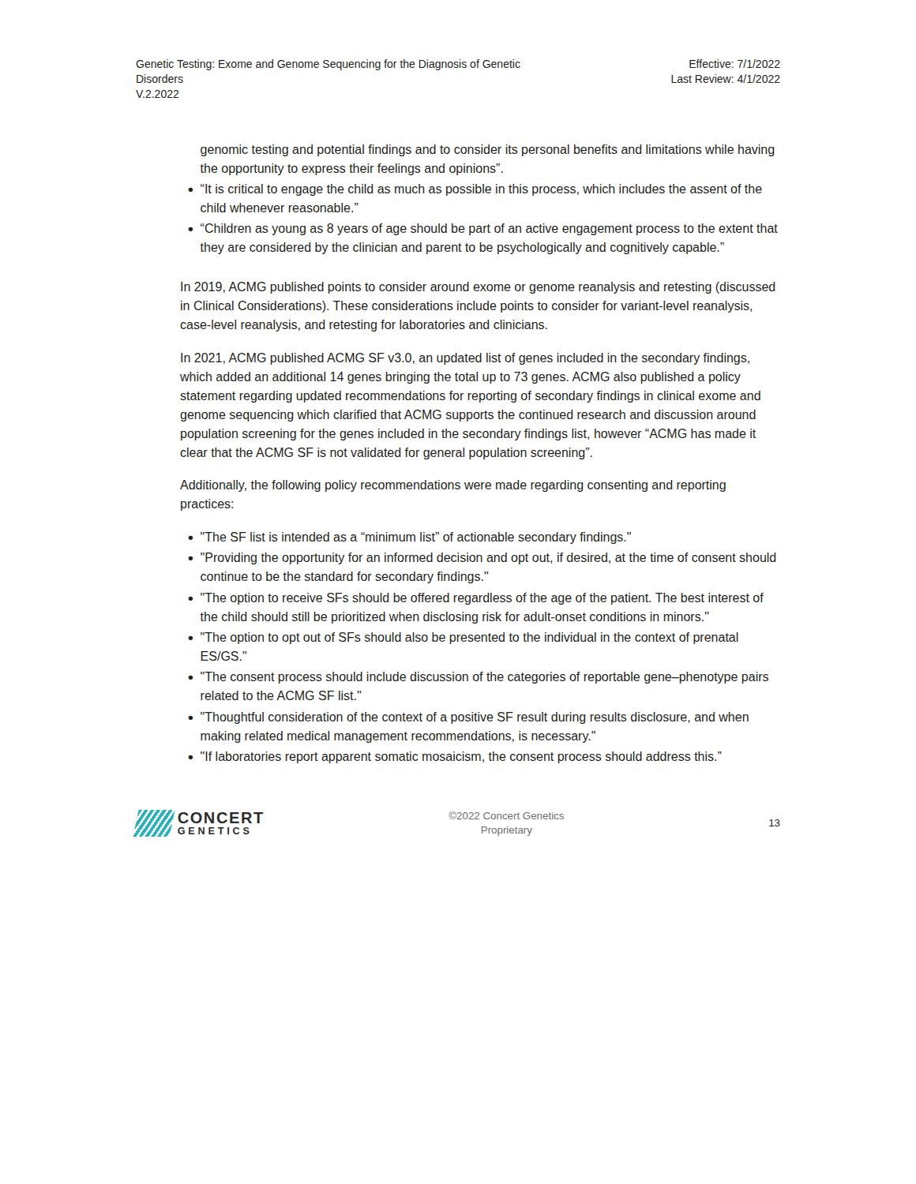Genetic Testing: Exome and Genome Sequencing for the Diagnosis of Genetic Disorders
V.2.2022
Effective: 7/1/2022
Last Review: 4/1/2022
genomic testing and potential findings and to consider its personal benefits and limitations while having the opportunity to express their feelings and opinions”.
“It is critical to engage the child as much as possible in this process, which includes the assent of the child whenever reasonable.”
“Children as young as 8 years of age should be part of an active engagement process to the extent that they are considered by the clinician and parent to be psychologically and cognitively capable.”
In 2019, ACMG published points to consider around exome or genome reanalysis and retesting (discussed in Clinical Considerations). These considerations include points to consider for variant-level reanalysis, case-level reanalysis, and retesting for laboratories and clinicians.
In 2021, ACMG published ACMG SF v3.0, an updated list of genes included in the secondary findings, which added an additional 14 genes bringing the total up to 73 genes. ACMG also published a policy statement regarding updated recommendations for reporting of secondary findings in clinical exome and genome sequencing which clarified that ACMG supports the continued research and discussion around population screening for the genes included in the secondary findings list, however “ACMG has made it clear that the ACMG SF is not validated for general population screening”.
Additionally, the following policy recommendations were made regarding consenting and reporting practices:
"The SF list is intended as a “minimum list” of actionable secondary findings."
"Providing the opportunity for an informed decision and opt out, if desired, at the time of consent should continue to be the standard for secondary findings."
"The option to receive SFs should be offered regardless of the age of the patient. The best interest of the child should still be prioritized when disclosing risk for adult-onset conditions in minors."
"The option to opt out of SFs should also be presented to the individual in the context of prenatal ES/GS."
"The consent process should include discussion of the categories of reportable gene–phenotype pairs related to the ACMG SF list."
"Thoughtful consideration of the context of a positive SF result during results disclosure, and when making related medical management recommendations, is necessary."
"If laboratories report apparent somatic mosaicism, the consent process should address this.”
CONCERT GENETICS
©2022 Concert Genetics
Proprietary
13